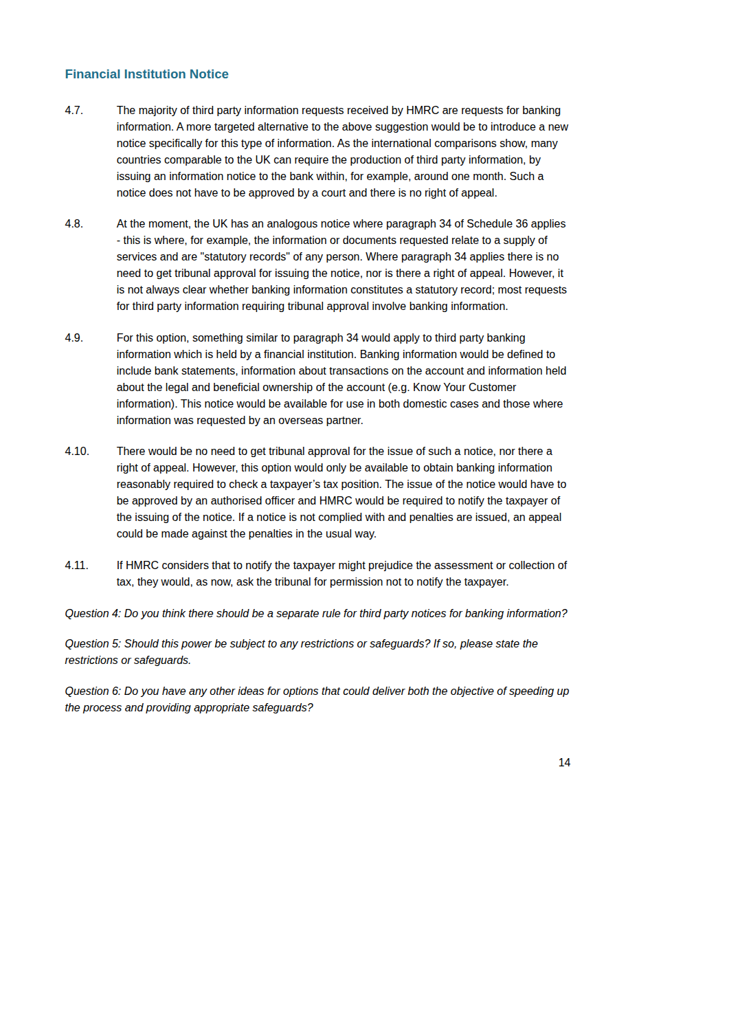Financial Institution Notice
4.7. The majority of third party information requests received by HMRC are requests for banking information. A more targeted alternative to the above suggestion would be to introduce a new notice specifically for this type of information. As the international comparisons show, many countries comparable to the UK can require the production of third party information, by issuing an information notice to the bank within, for example, around one month. Such a notice does not have to be approved by a court and there is no right of appeal.
4.8. At the moment, the UK has an analogous notice where paragraph 34 of Schedule 36 applies - this is where, for example, the information or documents requested relate to a supply of services and are "statutory records" of any person. Where paragraph 34 applies there is no need to get tribunal approval for issuing the notice, nor is there a right of appeal. However, it is not always clear whether banking information constitutes a statutory record; most requests for third party information requiring tribunal approval involve banking information.
4.9. For this option, something similar to paragraph 34 would apply to third party banking information which is held by a financial institution. Banking information would be defined to include bank statements, information about transactions on the account and information held about the legal and beneficial ownership of the account (e.g. Know Your Customer information). This notice would be available for use in both domestic cases and those where information was requested by an overseas partner.
4.10. There would be no need to get tribunal approval for the issue of such a notice, nor there a right of appeal. However, this option would only be available to obtain banking information reasonably required to check a taxpayer’s tax position. The issue of the notice would have to be approved by an authorised officer and HMRC would be required to notify the taxpayer of the issuing of the notice. If a notice is not complied with and penalties are issued, an appeal could be made against the penalties in the usual way.
4.11. If HMRC considers that to notify the taxpayer might prejudice the assessment or collection of tax, they would, as now, ask the tribunal for permission not to notify the taxpayer.
Question 4: Do you think there should be a separate rule for third party notices for banking information?
Question 5: Should this power be subject to any restrictions or safeguards? If so, please state the restrictions or safeguards.
Question 6: Do you have any other ideas for options that could deliver both the objective of speeding up the process and providing appropriate safeguards?
14